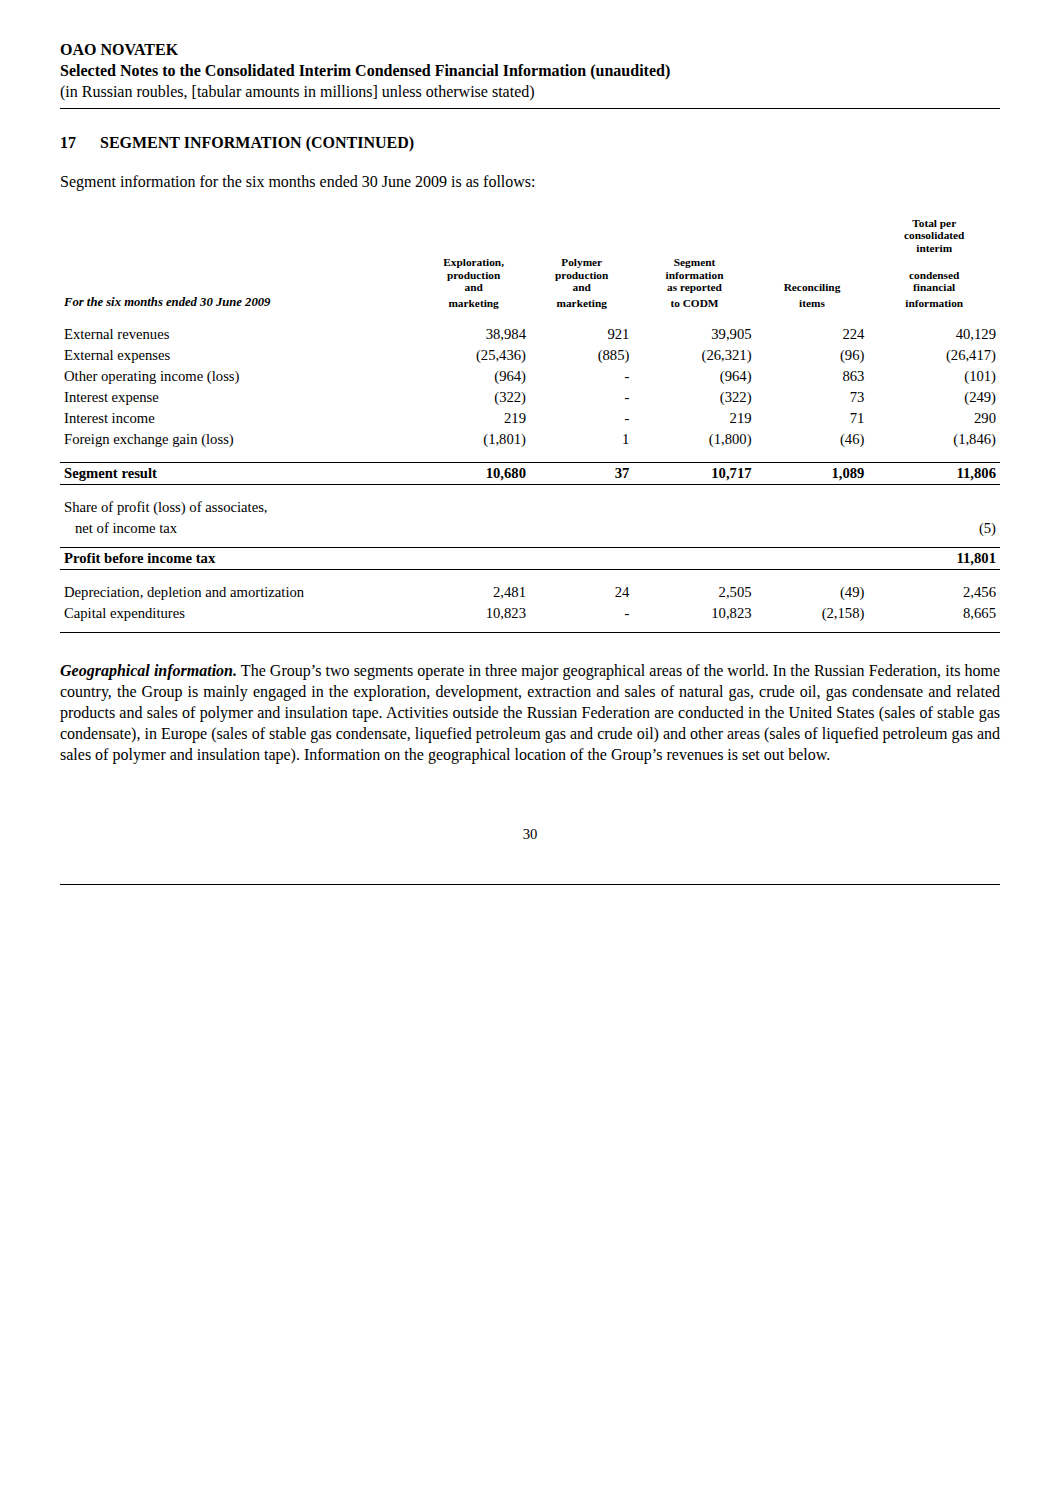OAO NOVATEK
Selected Notes to the Consolidated Interim Condensed Financial Information (unaudited)
(in Russian roubles, [tabular amounts in millions] unless otherwise stated)
17 SEGMENT INFORMATION (CONTINUED)
Segment information for the six months ended 30 June 2009 is as follows:
| | | | | | Total per consolidated interim |
| --- | --- | --- | --- | --- | --- |
| | Exploration, production and | Polymer production and | Segment information as reported | Reconciling | condensed financial |
| For the six months ended 30 June 2009 | marketing | marketing | to CODM | items | information |
| External revenues | 38,984 | 921 | 39,905 | 224 | 40,129 |
| External expenses | (25,436) | (885) | (26,321) | (96) | (26,417) |
| Other operating income (loss) | (964) | - | (964) | 863 | (101) |
| Interest expense | (322) | - | (322) | 73 | (249) |
| Interest income | 219 | - | 219 | 71 | 290 |
| Foreign exchange gain (loss) | (1,801) | 1 | (1,800) | (46) | (1,846) |
| Segment result | 10,680 | 37 | 10,717 | 1,089 | 11,806 |
| Share of profit (loss) of associates, | | | | | |
| net of income tax | | | | | (5) |
| Profit before income tax | | | | | 11,801 |
| Depreciation, depletion and amortization | 2,481 | 24 | 2,505 | (49) | 2,456 |
| Capital expenditures | 10,823 | - | 10,823 | (2,158) | 8,665 |
Geographical information. The Group’s two segments operate in three major geographical areas of the world. In the Russian Federation, its home country, the Group is mainly engaged in the exploration, development, extraction and sales of natural gas, crude oil, gas condensate and related products and sales of polymer and insulation tape. Activities outside the Russian Federation are conducted in the United States (sales of stable gas condensate), in Europe (sales of stable gas condensate, liquefied petroleum gas and crude oil) and other areas (sales of liquefied petroleum gas and sales of polymer and insulation tape). Information on the geographical location of the Group’s revenues is set out below.
30